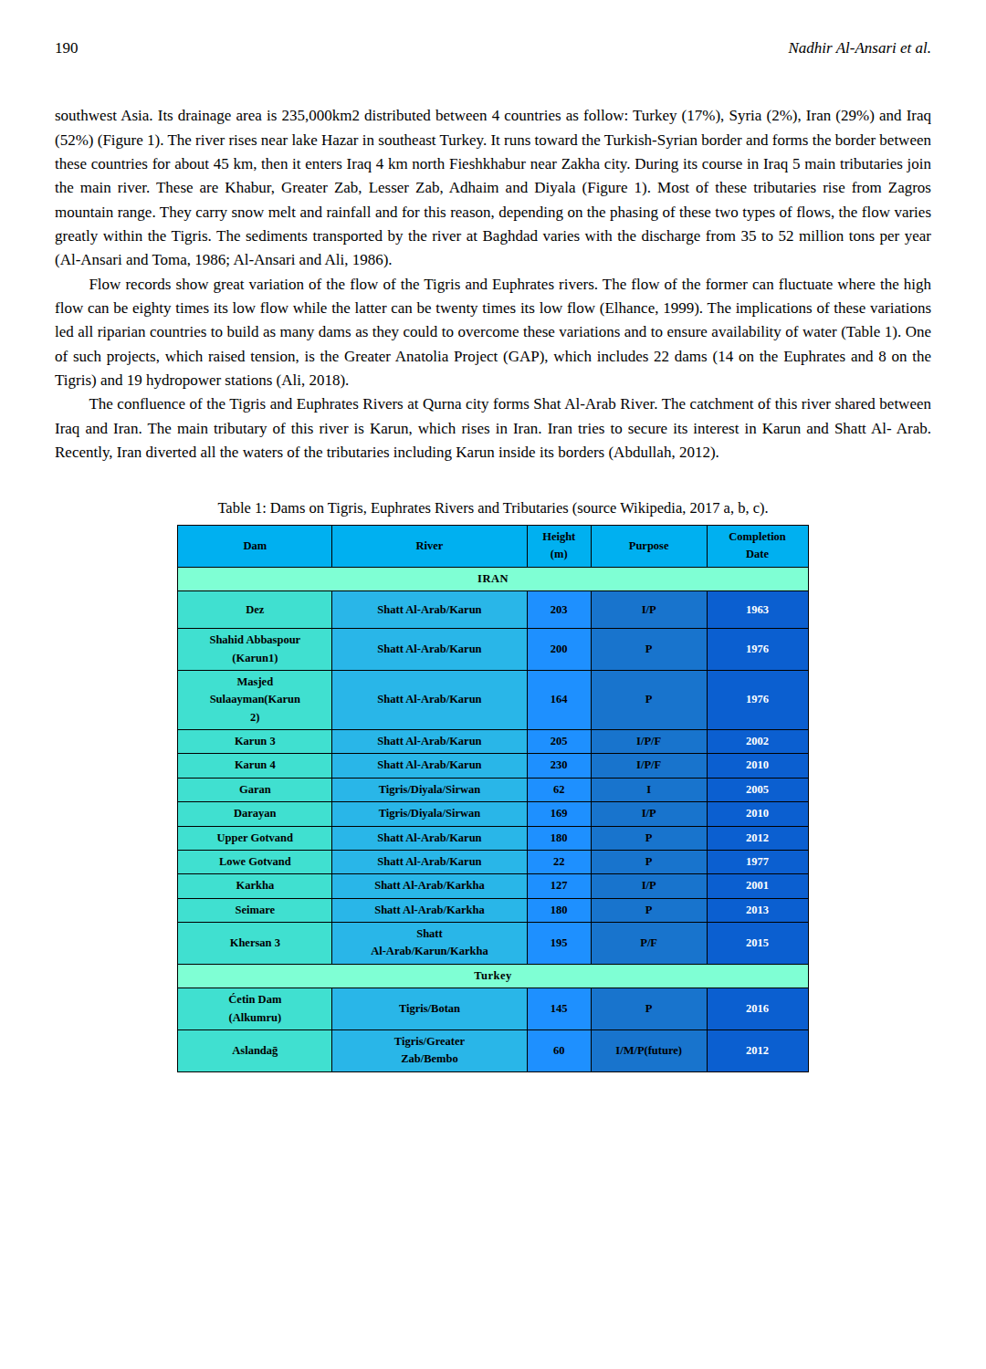190 Nadhir Al-Ansari et al.
southwest Asia. Its drainage area is 235,000km2 distributed between 4 countries as follow: Turkey (17%), Syria (2%), Iran (29%) and Iraq (52%) (Figure 1). The river rises near lake Hazar in southeast Turkey. It runs toward the Turkish-Syrian border and forms the border between these countries for about 45 km, then it enters Iraq 4 km north Fieshkhabur near Zakha city. During its course in Iraq 5 main tributaries join the main river. These are Khabur, Greater Zab, Lesser Zab, Adhaim and Diyala (Figure 1). Most of these tributaries rise from Zagros mountain range. They carry snow melt and rainfall and for this reason, depending on the phasing of these two types of flows, the flow varies greatly within the Tigris. The sediments transported by the river at Baghdad varies with the discharge from 35 to 52 million tons per year (Al-Ansari and Toma, 1986; Al-Ansari and Ali, 1986).
Flow records show great variation of the flow of the Tigris and Euphrates rivers. The flow of the former can fluctuate where the high flow can be eighty times its low flow while the latter can be twenty times its low flow (Elhance, 1999). The implications of these variations led all riparian countries to build as many dams as they could to overcome these variations and to ensure availability of water (Table 1). One of such projects, which raised tension, is the Greater Anatolia Project (GAP), which includes 22 dams (14 on the Euphrates and 8 on the Tigris) and 19 hydropower stations (Ali, 2018).
The confluence of the Tigris and Euphrates Rivers at Qurna city forms Shat Al-Arab River. The catchment of this river shared between Iraq and Iran. The main tributary of this river is Karun, which rises in Iran. Iran tries to secure its interest in Karun and Shatt Al- Arab. Recently, Iran diverted all the waters of the tributaries including Karun inside its borders (Abdullah, 2012).
Table 1: Dams on Tigris, Euphrates Rivers and Tributaries (source Wikipedia, 2017 a, b, c).
| Dam | River | Height (m) | Purpose | Completion Date |
| --- | --- | --- | --- | --- |
| IRAN |
| Dez | Shatt Al-Arab/Karun | 203 | I/P | 1963 |
| Shahid Abbaspour (Karun1) | Shatt Al-Arab/Karun | 200 | P | 1976 |
| Masjed Sulaayman(Karun 2) | Shatt Al-Arab/Karun | 164 | P | 1976 |
| Karun 3 | Shatt Al-Arab/Karun | 205 | I/P/F | 2002 |
| Karun 4 | Shatt Al-Arab/Karun | 230 | I/P/F | 2010 |
| Garan | Tigris/Diyala/Sirwan | 62 | I | 2005 |
| Darayan | Tigris/Diyala/Sirwan | 169 | I/P | 2010 |
| Upper Gotvand | Shatt Al-Arab/Karun | 180 | P | 2012 |
| Lowe Gotvand | Shatt Al-Arab/Karun | 22 | P | 1977 |
| Karkha | Shatt Al-Arab/Karkha | 127 | I/P | 2001 |
| Seimare | Shatt Al-Arab/Karkha | 180 | P | 2013 |
| Khersan 3 | Shatt Al-Arab/Karun/Karkha | 195 | P/F | 2015 |
| Turkey |
| Ćetin Dam (Alkumru) | Tigris/Botan | 145 | P | 2016 |
| Aslandaḡ | Tigris/Greater Zab/Bembo | 60 | I/M/P(future) | 2012 |